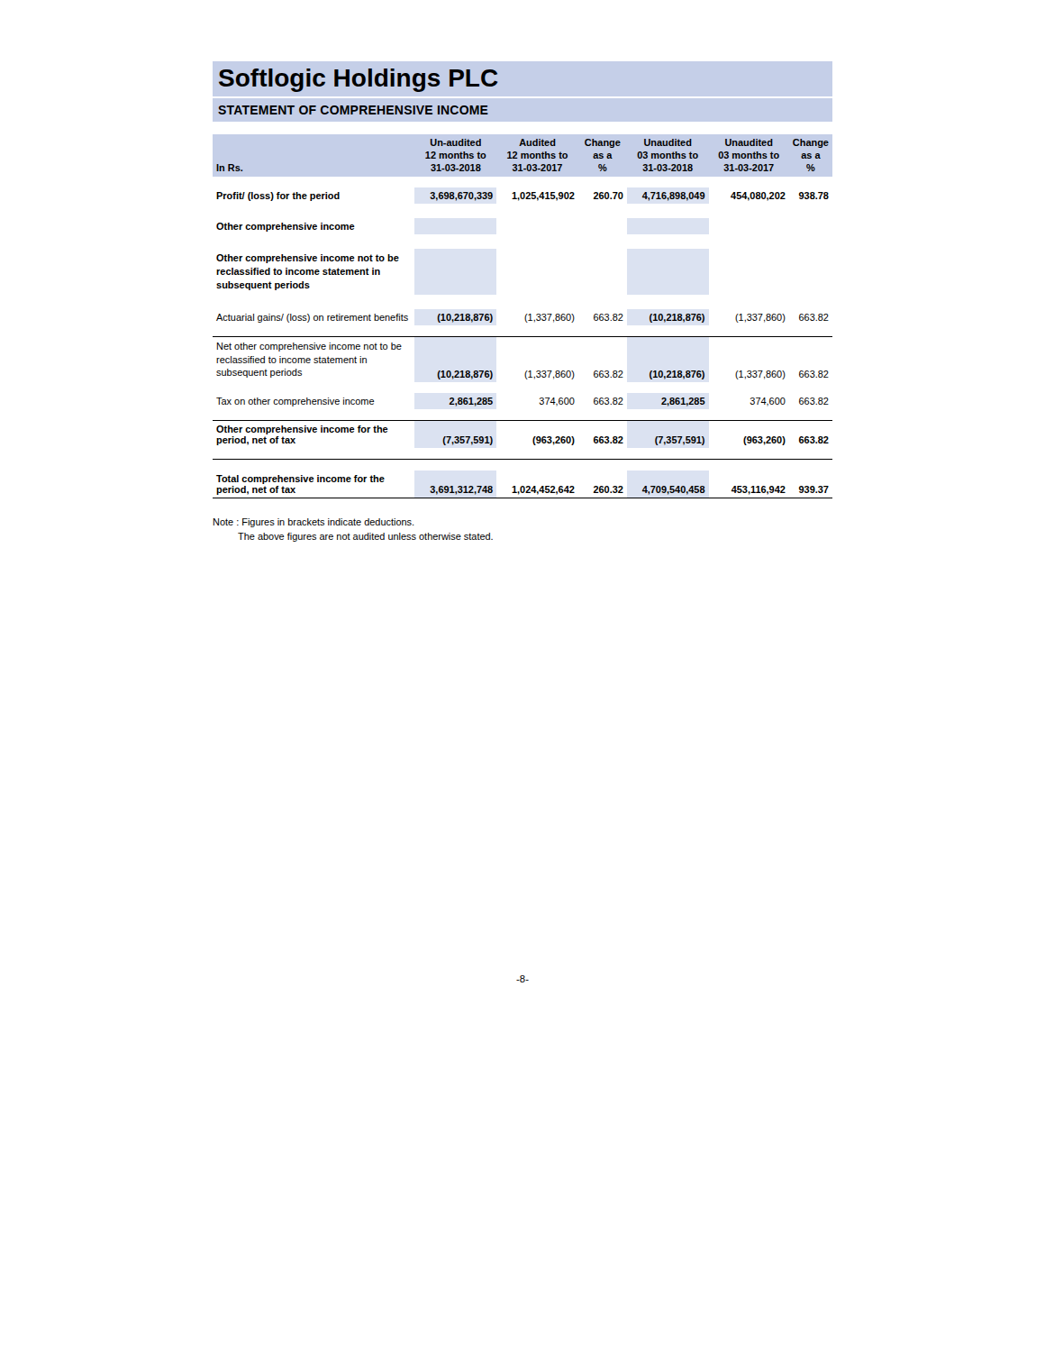Softlogic Holdings PLC
STATEMENT OF COMPREHENSIVE INCOME
| In Rs. | Un-audited 12 months to 31-03-2018 | Audited 12 months to 31-03-2017 | Change as a % | Unaudited 03 months to 31-03-2018 | Unaudited 03 months to 31-03-2017 | Change as a % |
| --- | --- | --- | --- | --- | --- | --- |
| Profit/ (loss) for the period | 3,698,670,339 | 1,025,415,902 | 260.70 | 4,716,898,049 | 454,080,202 | 938.78 |
| Other comprehensive income | | | | | | |
| Other comprehensive income not to be reclassified to income statement in subsequent periods | | | | | | |
| Actuarial gains/ (loss) on retirement benefits | (10,218,876) | (1,337,860) | 663.82 | (10,218,876) | (1,337,860) | 663.82 |
| Net other comprehensive income not to be reclassified to income statement in subsequent periods | (10,218,876) | (1,337,860) | 663.82 | (10,218,876) | (1,337,860) | 663.82 |
| Tax on other comprehensive income | 2,861,285 | 374,600 | 663.82 | 2,861,285 | 374,600 | 663.82 |
| Other comprehensive income for the period, net of tax | (7,357,591) | (963,260) | 663.82 | (7,357,591) | (963,260) | 663.82 |
| Total comprehensive income for the period, net of tax | 3,691,312,748 | 1,024,452,642 | 260.32 | 4,709,540,458 | 453,116,942 | 939.37 |
Note : Figures in brackets indicate deductions.
The above figures are not audited unless otherwise stated.
-8-